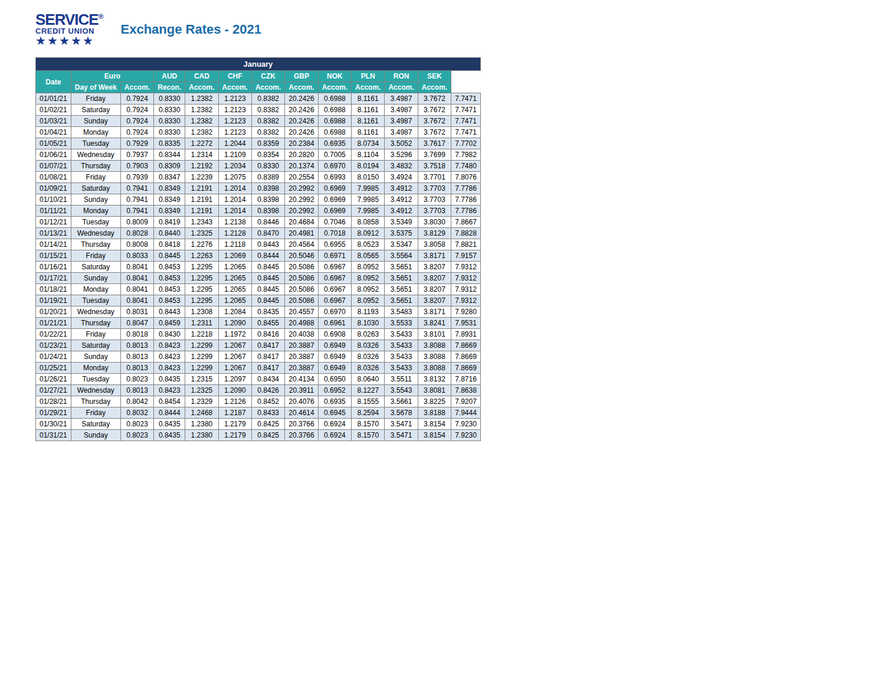SERVICE®
CREDIT UNION
★★★★★
Exchange Rates - 2021
| January |
| --- |
| Date | Euro | AUD | CAD | CHF | CZK | GBP | NOK | PLN | RON | SEK |
| Day of Week | Accom. | Recon. | Accom. | Accom. | Accom. | Accom. | Accom. | Accom. | Accom. | Accom. |
| 01/01/21 | Friday | 0.7924 | 0.8330 | 1.2382 | 1.2123 | 0.8382 | 20.2426 | 0.6988 | 8.1161 | 3.4987 | 3.7672 | 7.7471 |
| 01/02/21 | Saturday | 0.7924 | 0.8330 | 1.2382 | 1.2123 | 0.8382 | 20.2426 | 0.6988 | 8.1161 | 3.4987 | 3.7672 | 7.7471 |
| 01/03/21 | Sunday | 0.7924 | 0.8330 | 1.2382 | 1.2123 | 0.8382 | 20.2426 | 0.6988 | 8.1161 | 3.4987 | 3.7672 | 7.7471 |
| 01/04/21 | Monday | 0.7924 | 0.8330 | 1.2382 | 1.2123 | 0.8382 | 20.2426 | 0.6988 | 8.1161 | 3.4987 | 3.7672 | 7.7471 |
| 01/05/21 | Tuesday | 0.7929 | 0.8335 | 1.2272 | 1.2044 | 0.8359 | 20.2384 | 0.6935 | 8.0734 | 3.5052 | 3.7617 | 7.7702 |
| 01/06/21 | Wednesday | 0.7937 | 0.8344 | 1.2314 | 1.2109 | 0.8354 | 20.2820 | 0.7005 | 8.1104 | 3.5296 | 3.7699 | 7.7982 |
| 01/07/21 | Thursday | 0.7903 | 0.8309 | 1.2192 | 1.2034 | 0.8330 | 20.1374 | 0.6970 | 8.0194 | 3.4832 | 3.7518 | 7.7480 |
| 01/08/21 | Friday | 0.7939 | 0.8347 | 1.2239 | 1.2075 | 0.8389 | 20.2554 | 0.6993 | 8.0150 | 3.4924 | 3.7701 | 7.8076 |
| 01/09/21 | Saturday | 0.7941 | 0.8349 | 1.2191 | 1.2014 | 0.8398 | 20.2992 | 0.6969 | 7.9985 | 3.4912 | 3.7703 | 7.7786 |
| 01/10/21 | Sunday | 0.7941 | 0.8349 | 1.2191 | 1.2014 | 0.8398 | 20.2992 | 0.6969 | 7.9985 | 3.4912 | 3.7703 | 7.7786 |
| 01/11/21 | Monday | 0.7941 | 0.8349 | 1.2191 | 1.2014 | 0.8398 | 20.2992 | 0.6969 | 7.9985 | 3.4912 | 3.7703 | 7.7786 |
| 01/12/21 | Tuesday | 0.8009 | 0.8419 | 1.2343 | 1.2138 | 0.8446 | 20.4684 | 0.7046 | 8.0858 | 3.5349 | 3.8030 | 7.8667 |
| 01/13/21 | Wednesday | 0.8028 | 0.8440 | 1.2325 | 1.2128 | 0.8470 | 20.4981 | 0.7018 | 8.0912 | 3.5375 | 3.8129 | 7.8828 |
| 01/14/21 | Thursday | 0.8008 | 0.8418 | 1.2276 | 1.2118 | 0.8443 | 20.4564 | 0.6955 | 8.0523 | 3.5347 | 3.8058 | 7.8821 |
| 01/15/21 | Friday | 0.8033 | 0.8445 | 1.2263 | 1.2069 | 0.8444 | 20.5046 | 0.6971 | 8.0565 | 3.5564 | 3.8171 | 7.9157 |
| 01/16/21 | Saturday | 0.8041 | 0.8453 | 1.2295 | 1.2065 | 0.8445 | 20.5086 | 0.6967 | 8.0952 | 3.5651 | 3.8207 | 7.9312 |
| 01/17/21 | Sunday | 0.8041 | 0.8453 | 1.2295 | 1.2065 | 0.8445 | 20.5086 | 0.6967 | 8.0952 | 3.5651 | 3.8207 | 7.9312 |
| 01/18/21 | Monday | 0.8041 | 0.8453 | 1.2295 | 1.2065 | 0.8445 | 20.5086 | 0.6967 | 8.0952 | 3.5651 | 3.8207 | 7.9312 |
| 01/19/21 | Tuesday | 0.8041 | 0.8453 | 1.2295 | 1.2065 | 0.8445 | 20.5086 | 0.6967 | 8.0952 | 3.5651 | 3.8207 | 7.9312 |
| 01/20/21 | Wednesday | 0.8031 | 0.8443 | 1.2308 | 1.2084 | 0.8435 | 20.4557 | 0.6970 | 8.1193 | 3.5483 | 3.8171 | 7.9280 |
| 01/21/21 | Thursday | 0.8047 | 0.8459 | 1.2311 | 1.2090 | 0.8455 | 20.4988 | 0.6961 | 8.1030 | 3.5533 | 3.8241 | 7.9531 |
| 01/22/21 | Friday | 0.8018 | 0.8430 | 1.2218 | 1.1972 | 0.8416 | 20.4038 | 0.6908 | 8.0263 | 3.5433 | 3.8101 | 7.8931 |
| 01/23/21 | Saturday | 0.8013 | 0.8423 | 1.2299 | 1.2067 | 0.8417 | 20.3887 | 0.6949 | 8.0326 | 3.5433 | 3.8088 | 7.8669 |
| 01/24/21 | Sunday | 0.8013 | 0.8423 | 1.2299 | 1.2067 | 0.8417 | 20.3887 | 0.6949 | 8.0326 | 3.5433 | 3.8088 | 7.8669 |
| 01/25/21 | Monday | 0.8013 | 0.8423 | 1.2299 | 1.2067 | 0.8417 | 20.3887 | 0.6949 | 8.0326 | 3.5433 | 3.8088 | 7.8669 |
| 01/26/21 | Tuesday | 0.8023 | 0.8435 | 1.2315 | 1.2097 | 0.8434 | 20.4134 | 0.6950 | 8.0640 | 3.5511 | 3.8132 | 7.8716 |
| 01/27/21 | Wednesday | 0.8013 | 0.8423 | 1.2325 | 1.2090 | 0.8426 | 20.3911 | 0.6952 | 8.1227 | 3.5543 | 3.8081 | 7.8638 |
| 01/28/21 | Thursday | 0.8042 | 0.8454 | 1.2329 | 1.2126 | 0.8452 | 20.4076 | 0.6935 | 8.1555 | 3.5661 | 3.8225 | 7.9207 |
| 01/29/21 | Friday | 0.8032 | 0.8444 | 1.2468 | 1.2187 | 0.8433 | 20.4614 | 0.6945 | 8.2594 | 3.5678 | 3.8188 | 7.9444 |
| 01/30/21 | Saturday | 0.8023 | 0.8435 | 1.2380 | 1.2179 | 0.8425 | 20.3766 | 0.6924 | 8.1570 | 3.5471 | 3.8154 | 7.9230 |
| 01/31/21 | Sunday | 0.8023 | 0.8435 | 1.2380 | 1.2179 | 0.8425 | 20.3766 | 0.6924 | 8.1570 | 3.5471 | 3.8154 | 7.9230 |